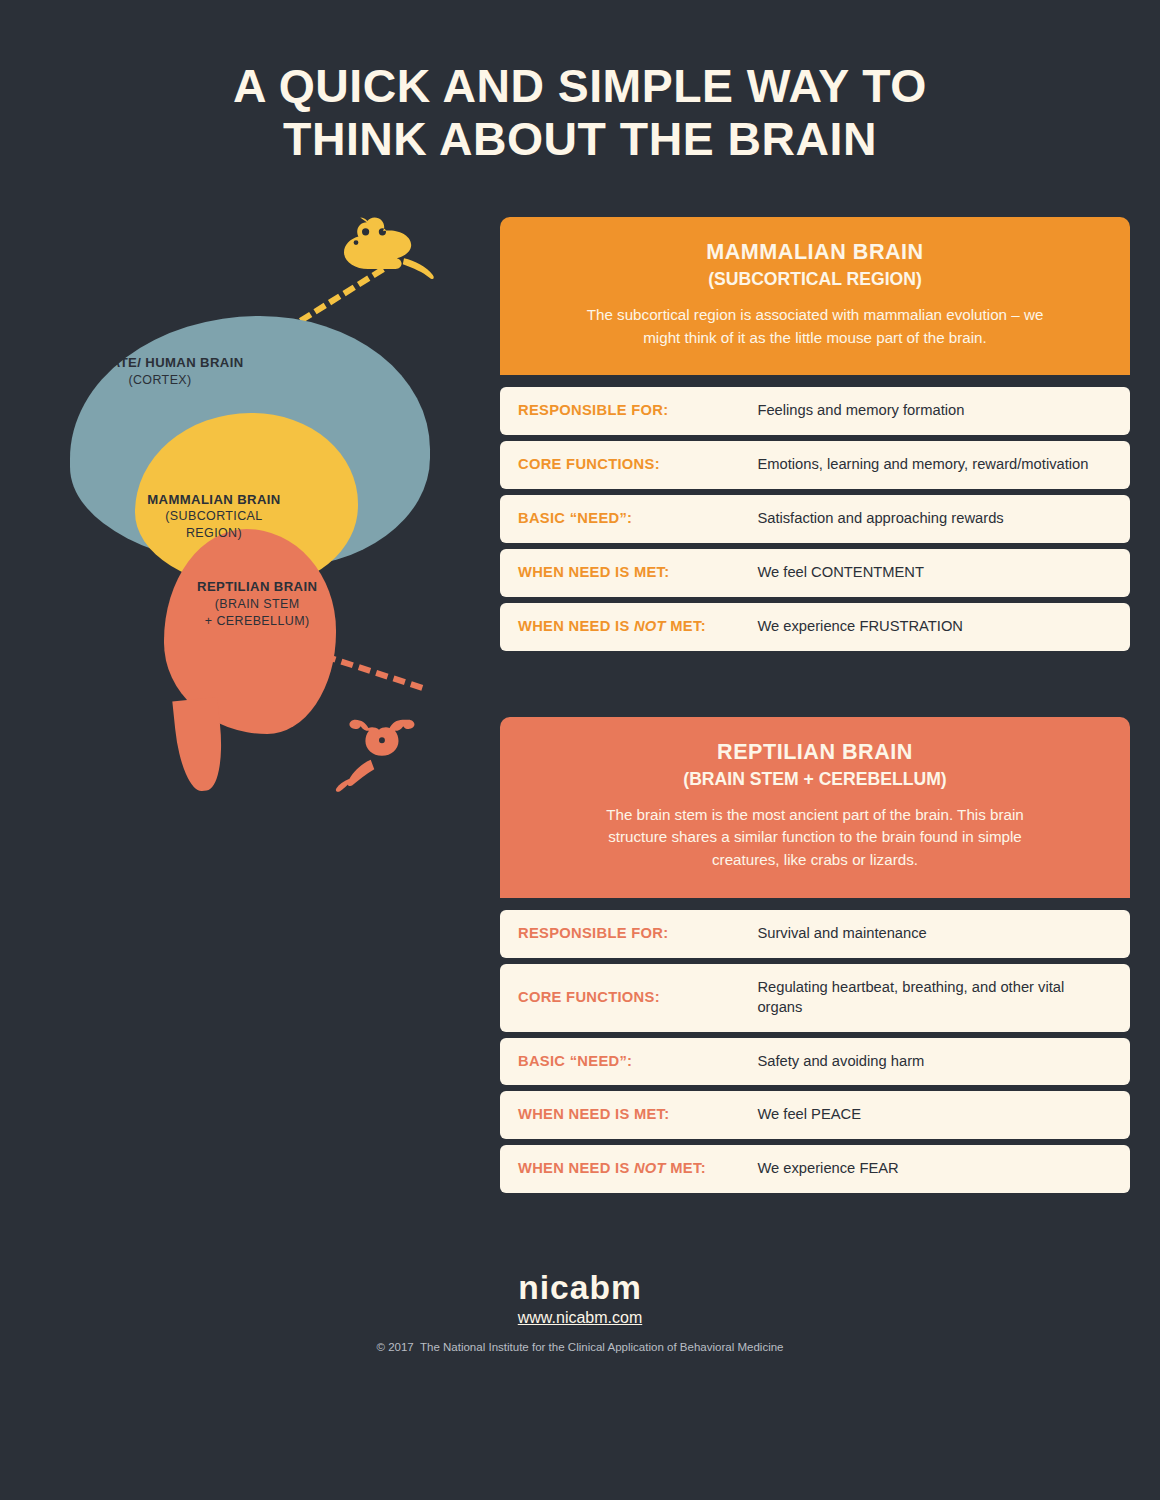A Quick and Simple Way to
Think About the Brain
Primate/ Human Brain(Cortex)
Mammalian Brain(Subcortical
Region)
Reptilian Brain(Brain Stem
+ Cerebellum)
Mammalian Brain
(Subcortical Region)
The subcortical region is associated with mammalian evolution – we might think of it as the little mouse part of the brain.
| Responsible for: | Feelings and memory formation |
| Core functions: | Emotions, learning and memory, reward/motivation |
| Basic “need”: | Satisfaction and approaching rewards |
| When need is met: | We feel CONTENTMENT |
| When need is not met: | We experience FRUSTRATION |
Reptilian Brain
(Brain Stem + Cerebellum)
The brain stem is the most ancient part of the brain. This brain structure shares a similar function to the brain found in simple creatures, like crabs or lizards.
| Responsible for: | Survival and maintenance |
| Core functions: | Regulating heartbeat, breathing, and other vital organs |
| Basic “need”: | Safety and avoiding harm |
| When need is met: | We feel PEACE |
| When need is not met: | We experience FEAR |
nicabm
www.nicabm.com
© 2017 The National Institute for the Clinical Application of Behavioral Medicine